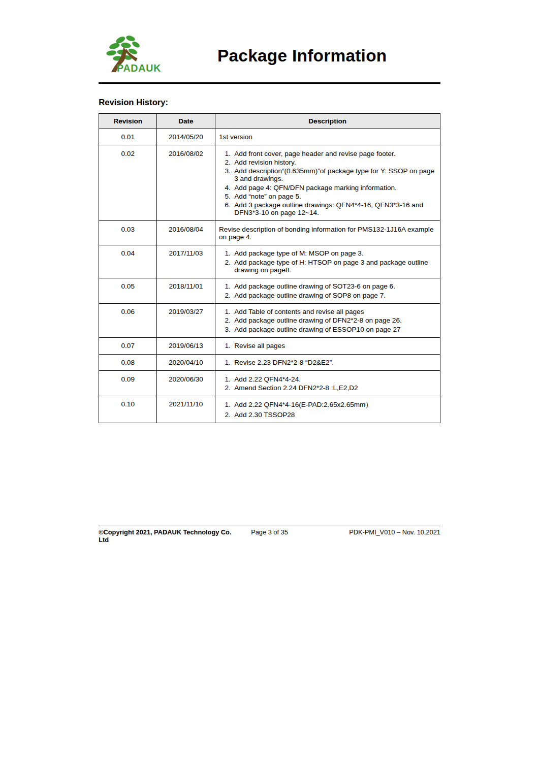PADAUK
Package Information
Revision History:
| Revision | Date | Description |
| --- | --- | --- |
| 0.01 | 2014/05/20 | 1st version |
| 0.02 | 2016/08/02 | Add front cover, page header and revise page footer. Add revision history. Add description“(0.635mm)”of package type for Y: SSOP on page 3 and drawings. Add page 4: QFN/DFN package marking information. Add “note” on page 5. Add 3 package outline drawings: QFN4*4-16, QFN3*3-16 and DFN3*3-10 on page 12~14. |
| 0.03 | 2016/08/04 | Revise description of bonding information for PMS132-1J16A example on page 4. |
| 0.04 | 2017/11/03 | Add package type of M: MSOP on page 3. Add package type of H: HTSOP on page 3 and package outline drawing on page8. |
| 0.05 | 2018/11/01 | Add package outline drawing of SOT23-6 on page 6. Add package outline drawing of SOP8 on page 7. |
| 0.06 | 2019/03/27 | Add Table of contents and revise all pages Add package outline drawing of DFN2*2-8 on page 26. Add package outline drawing of ESSOP10 on page 27 |
| 0.07 | 2019/06/13 | Revise all pages |
| 0.08 | 2020/04/10 | Revise 2.23 DFN2*2-8 “D2&E2”. |
| 0.09 | 2020/06/30 | Add 2.22 QFN4*4-24. Amend Section 2.24 DFN2*2-8 :L,E2,D2 |
| 0.10 | 2021/11/10 | Add 2.22 QFN4*4-16(E-PAD:2.65x2.65mm） Add 2.30 TSSOP28 |
©Copyright 2021, PADAUK Technology Co. Ltd
Page 3 of 35
PDK-PMI_V010 – Nov. 10,2021